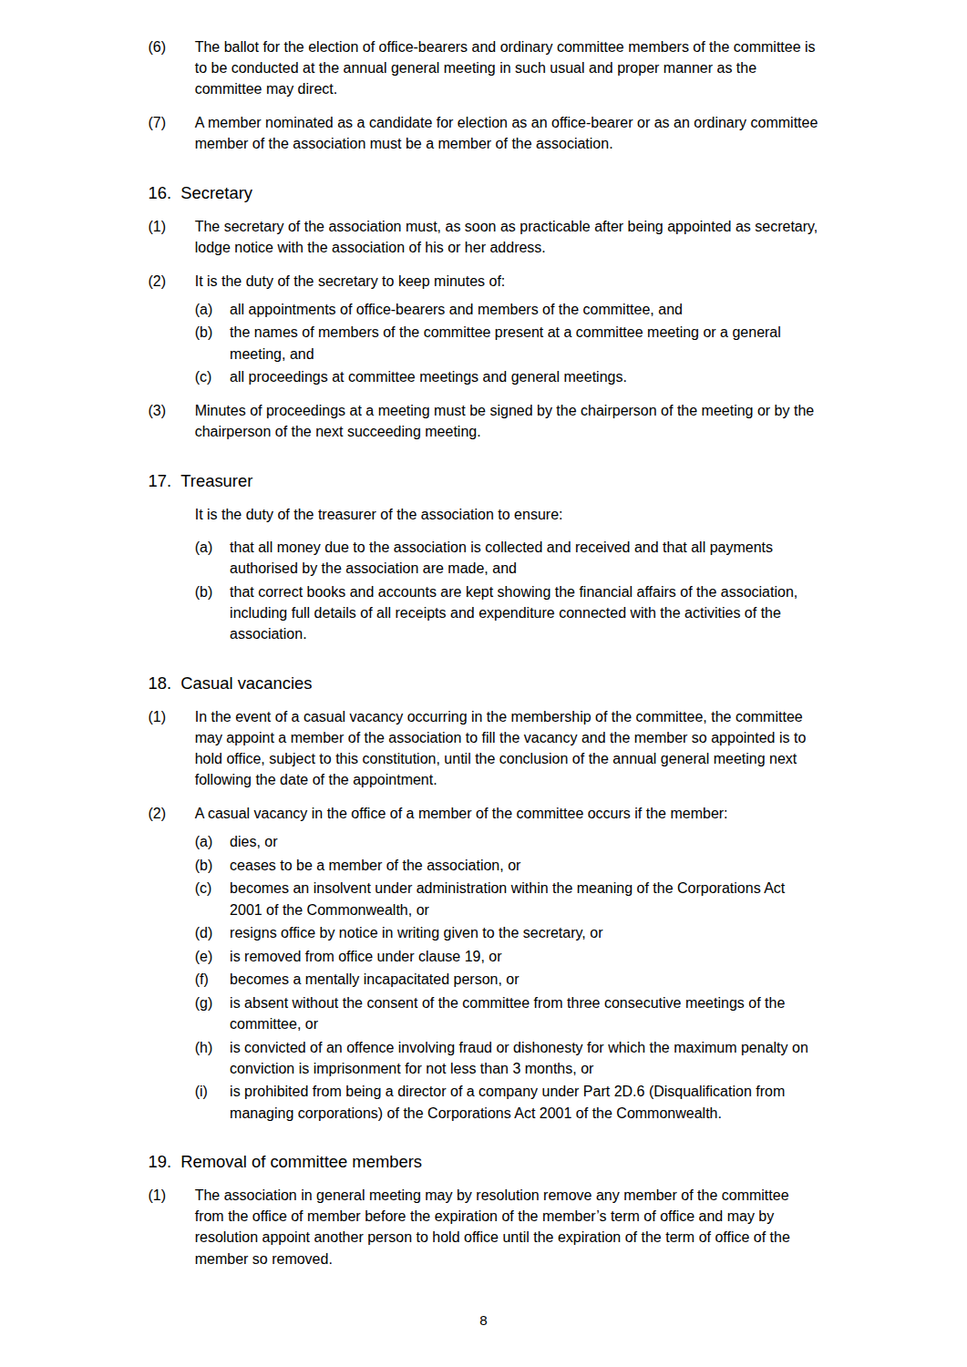The ballot for the election of office-bearers and ordinary committee members of the committee is to be conducted at the annual general meeting in such usual and proper manner as the committee may direct.
A member nominated as a candidate for election as an office-bearer or as an ordinary committee member of the association must be a member of the association.
16. Secretary
The secretary of the association must, as soon as practicable after being appointed as secretary, lodge notice with the association of his or her address.
It is the duty of the secretary to keep minutes of:
all appointments of office-bearers and members of the committee, and
the names of members of the committee present at a committee meeting or a general meeting, and
all proceedings at committee meetings and general meetings.
Minutes of proceedings at a meeting must be signed by the chairperson of the meeting or by the chairperson of the next succeeding meeting.
17. Treasurer
It is the duty of the treasurer of the association to ensure:
that all money due to the association is collected and received and that all payments authorised by the association are made, and
that correct books and accounts are kept showing the financial affairs of the association, including full details of all receipts and expenditure connected with the activities of the association.
18. Casual vacancies
In the event of a casual vacancy occurring in the membership of the committee, the committee may appoint a member of the association to fill the vacancy and the member so appointed is to hold office, subject to this constitution, until the conclusion of the annual general meeting next following the date of the appointment.
A casual vacancy in the office of a member of the committee occurs if the member:
dies, or
ceases to be a member of the association, or
becomes an insolvent under administration within the meaning of the Corporations Act 2001 of the Commonwealth, or
resigns office by notice in writing given to the secretary, or
is removed from office under clause 19, or
becomes a mentally incapacitated person, or
is absent without the consent of the committee from three consecutive meetings of the committee, or
is convicted of an offence involving fraud or dishonesty for which the maximum penalty on conviction is imprisonment for not less than 3 months, or
is prohibited from being a director of a company under Part 2D.6 (Disqualification from managing corporations) of the Corporations Act 2001 of the Commonwealth.
19. Removal of committee members
The association in general meeting may by resolution remove any member of the committee from the office of member before the expiration of the member’s term of office and may by resolution appoint another person to hold office until the expiration of the term of office of the member so removed.
8